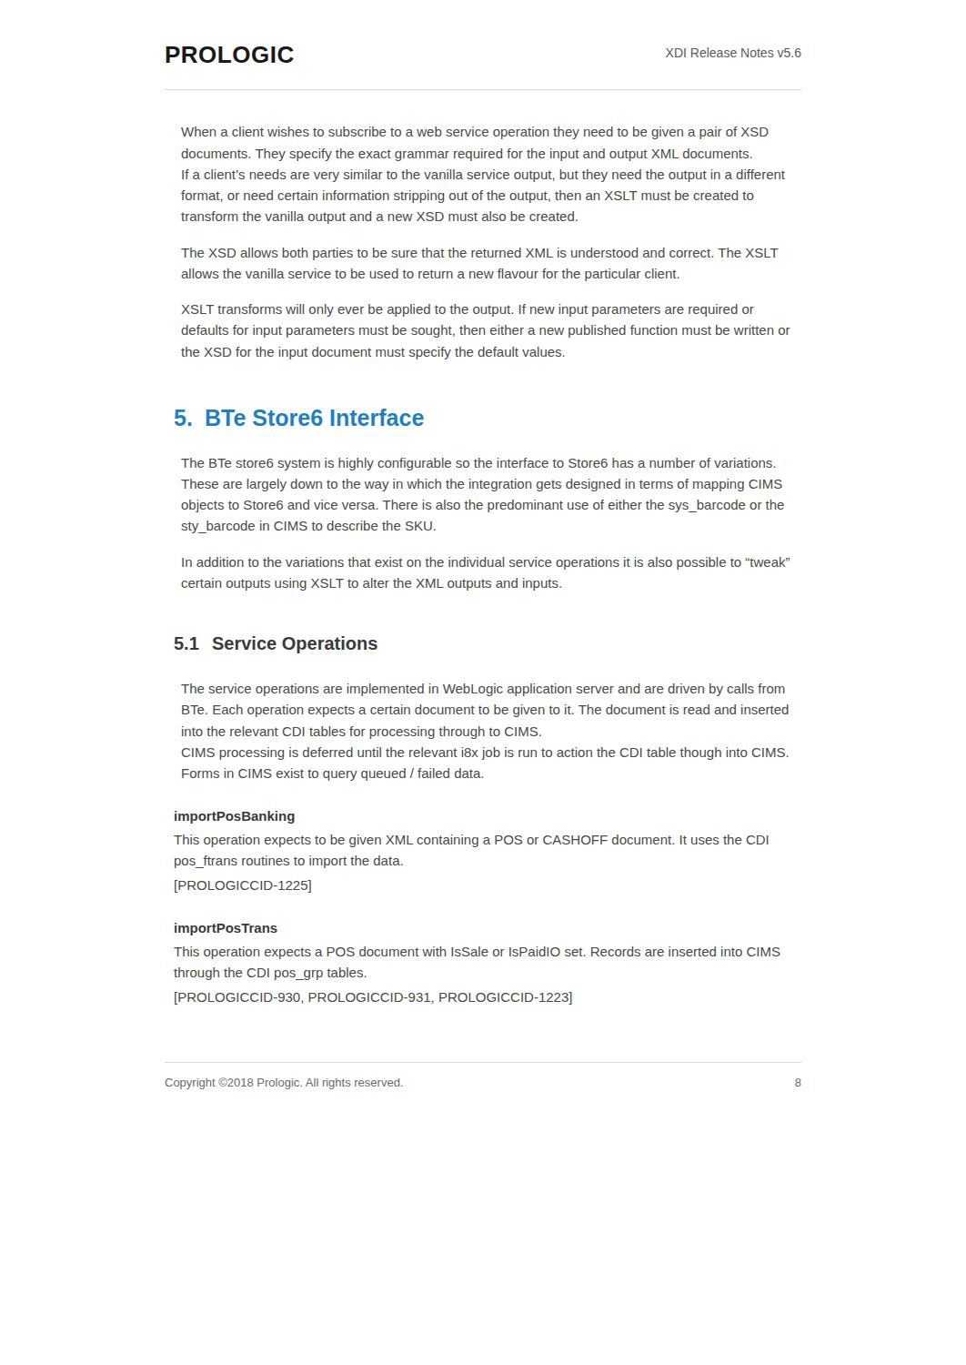PROLOGIC
XDI Release Notes v5.6
When a client wishes to subscribe to a web service operation they need to be given a pair of XSD documents. They specify the exact grammar required for the input and output XML documents.
If a client’s needs are very similar to the vanilla service output, but they need the output in a different format, or need certain information stripping out of the output, then an XSLT must be created to transform the vanilla output and a new XSD must also be created.
The XSD allows both parties to be sure that the returned XML is understood and correct. The XSLT allows the vanilla service to be used to return a new flavour for the particular client.
XSLT transforms will only ever be applied to the output. If new input parameters are required or defaults for input parameters must be sought, then either a new published function must be written or the XSD for the input document must specify the default values.
5. BTe Store6 Interface
The BTe store6 system is highly configurable so the interface to Store6 has a number of variations. These are largely down to the way in which the integration gets designed in terms of mapping CIMS objects to Store6 and vice versa. There is also the predominant use of either the sys_barcode or the sty_barcode in CIMS to describe the SKU.
In addition to the variations that exist on the individual service operations it is also possible to “tweak” certain outputs using XSLT to alter the XML outputs and inputs.
5.1 Service Operations
The service operations are implemented in WebLogic application server and are driven by calls from BTe. Each operation expects a certain document to be given to it. The document is read and inserted into the relevant CDI tables for processing through to CIMS.
CIMS processing is deferred until the relevant i8x job is run to action the CDI table though into CIMS. Forms in CIMS exist to query queued / failed data.
importPosBanking
This operation expects to be given XML containing a POS or CASHOFF document. It uses the CDI pos_ftrans routines to import the data.
[PROLOGICCID-1225]
importPosTrans
This operation expects a POS document with IsSale or IsPaidIO set. Records are inserted into CIMS through the CDI pos_grp tables.
[PROLOGICCID-930, PROLOGICCID-931, PROLOGICCID-1223]
Copyright ©2018 Prologic. All rights reserved.
8